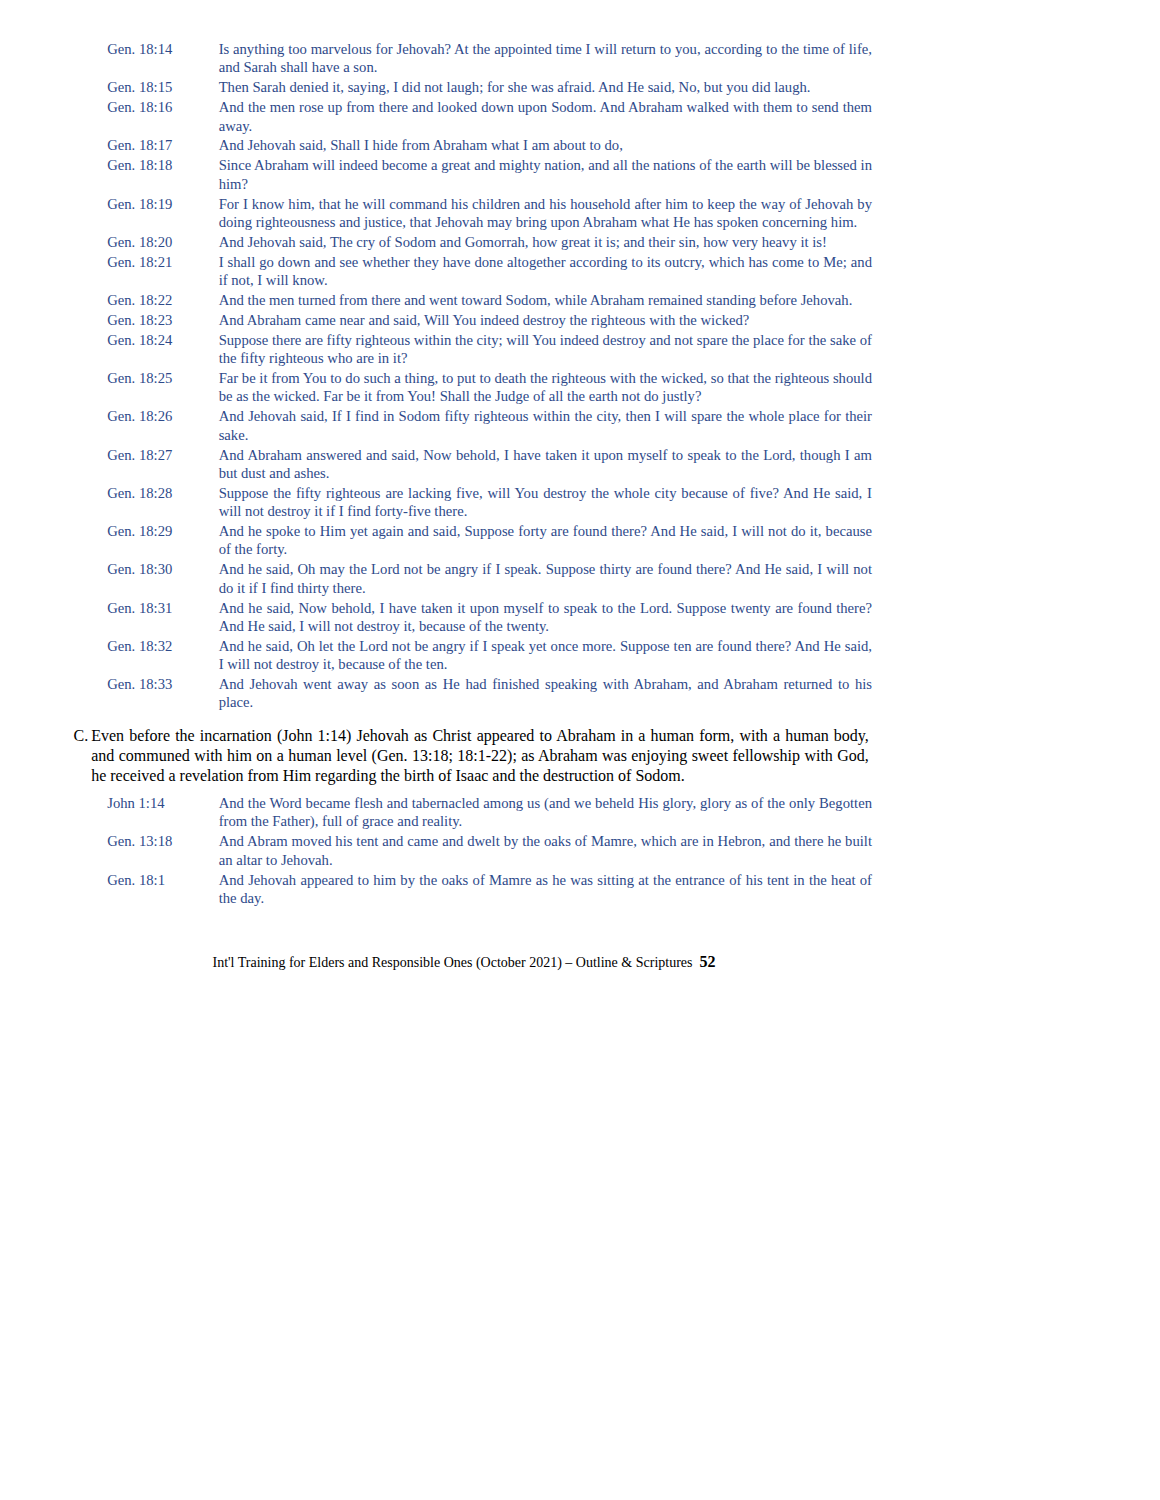Gen. 18:14
Is anything too marvelous for Jehovah? At the appointed time I will return to you, according to the time of life, and Sarah shall have a son.
Gen. 18:15
Then Sarah denied it, saying, I did not laugh; for she was afraid. And He said, No, but you did laugh.
Gen. 18:16
And the men rose up from there and looked down upon Sodom. And Abraham walked with them to send them away.
Gen. 18:17
And Jehovah said, Shall I hide from Abraham what I am about to do,
Gen. 18:18
Since Abraham will indeed become a great and mighty nation, and all the nations of the earth will be blessed in him?
Gen. 18:19
For I know him, that he will command his children and his household after him to keep the way of Jehovah by doing righteousness and justice, that Jehovah may bring upon Abraham what He has spoken concerning him.
Gen. 18:20
And Jehovah said, The cry of Sodom and Gomorrah, how great it is; and their sin, how very heavy it is!
Gen. 18:21
I shall go down and see whether they have done altogether according to its outcry, which has come to Me; and if not, I will know.
Gen. 18:22
And the men turned from there and went toward Sodom, while Abraham remained standing before Jehovah.
Gen. 18:23
And Abraham came near and said, Will You indeed destroy the righteous with the wicked?
Gen. 18:24
Suppose there are fifty righteous within the city; will You indeed destroy and not spare the place for the sake of the fifty righteous who are in it?
Gen. 18:25
Far be it from You to do such a thing, to put to death the righteous with the wicked, so that the righteous should be as the wicked. Far be it from You! Shall the Judge of all the earth not do justly?
Gen. 18:26
And Jehovah said, If I find in Sodom fifty righteous within the city, then I will spare the whole place for their sake.
Gen. 18:27
And Abraham answered and said, Now behold, I have taken it upon myself to speak to the Lord, though I am but dust and ashes.
Gen. 18:28
Suppose the fifty righteous are lacking five, will You destroy the whole city because of five? And He said, I will not destroy it if I find forty-five there.
Gen. 18:29
And he spoke to Him yet again and said, Suppose forty are found there? And He said, I will not do it, because of the forty.
Gen. 18:30
And he said, Oh may the Lord not be angry if I speak. Suppose thirty are found there? And He said, I will not do it if I find thirty there.
Gen. 18:31
And he said, Now behold, I have taken it upon myself to speak to the Lord. Suppose twenty are found there? And He said, I will not destroy it, because of the twenty.
Gen. 18:32
And he said, Oh let the Lord not be angry if I speak yet once more. Suppose ten are found there? And He said, I will not destroy it, because of the ten.
Gen. 18:33
And Jehovah went away as soon as He had finished speaking with Abraham, and Abraham returned to his place.
C.
Even before the incarnation (John 1:14) Jehovah as Christ appeared to Abraham in a human form, with a human body, and communed with him on a human level (Gen. 13:18; 18:1-22); as Abraham was enjoying sweet fellowship with God, he received a revelation from Him regarding the birth of Isaac and the destruction of Sodom.
John 1:14
And the Word became flesh and tabernacled among us (and we beheld His glory, glory as of the only Begotten from the Father), full of grace and reality.
Gen. 13:18
And Abram moved his tent and came and dwelt by the oaks of Mamre, which are in Hebron, and there he built an altar to Jehovah.
Gen. 18:1
And Jehovah appeared to him by the oaks of Mamre as he was sitting at the entrance of his tent in the heat of the day.
Int'l Training for Elders and Responsible Ones (October 2021) – Outline & Scriptures 52